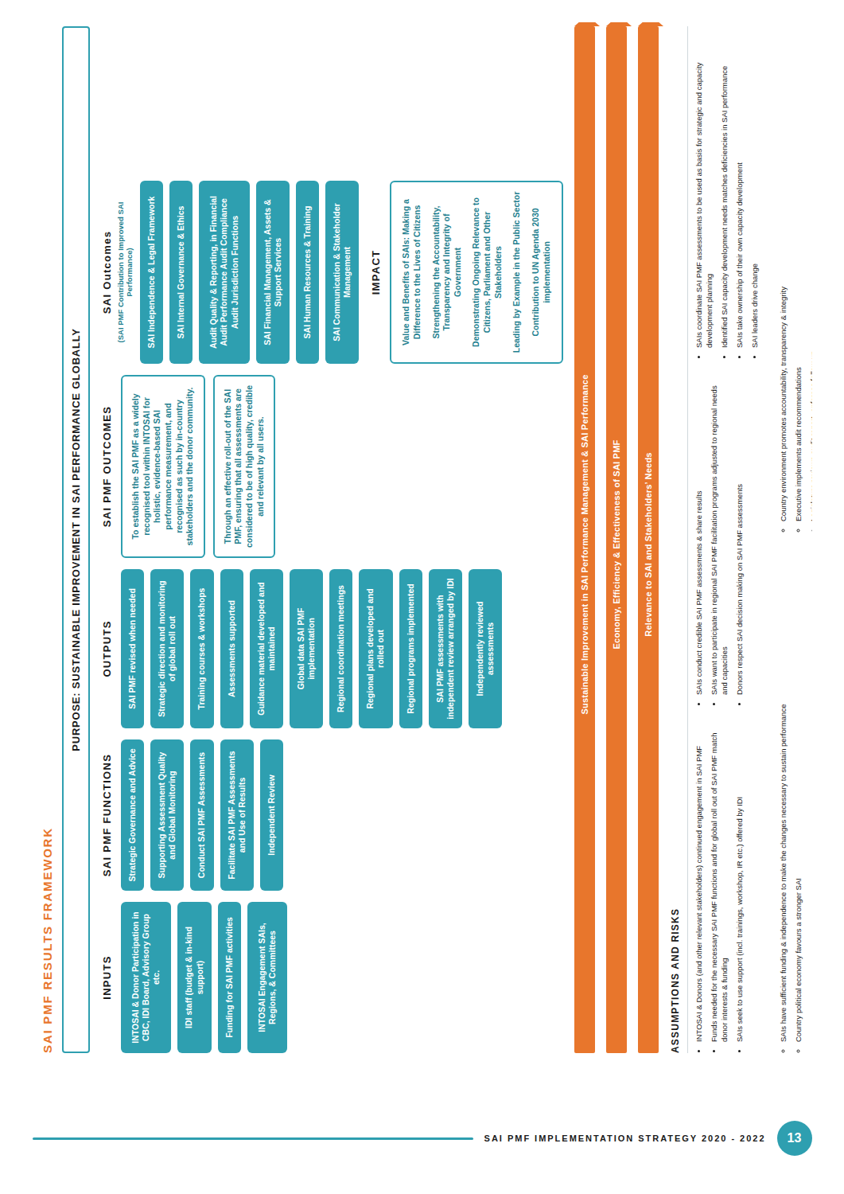SAI PMF Results Framework
PURPOSE: SUSTAINABLE IMPROVEMENT IN SAI PERFORMANCE GLOBALLY
Inputs
INTOSAI & Donor Participation in CBC, IDI Board, Advisory Group etc.
IDI staff (budget & in-kind support)
Funding for SAI PMF activities
INTOSAI Engagement SAIs, Regions, & Committees
SAI PMF Functions
Strategic Governance and Advice
Supporting Assessment Quality and Global Monitoring
Conduct SAI PMF Assessments
Facilitate SAI PMF Assessments and Use of Results
Independent Review
Outputs
SAI PMF revised when needed
Strategic direction and monitoring of global roll out
Training courses & workshops
Assessments supported
Guidance material developed and maintained
Global data SAI PMF implementation
Regional coordination meetings
Regional plans developed and rolled out
Regional programs implemented
SAI PMF assessments with independent review arranged by IDI
Independently reviewed assessments
SAI PMF Outcomes
To establish the SAI PMF as a widely recognised tool within INTOSAI for holistic, evidence-based SAI performance measurement, and recognised as such by in-country stakeholders and the donor community.
Through an effective roll-out of the SAI PMF, ensuring that all assessments are considered to be of high quality, credible and relevant by all users.
SAI Outcomes
(SAI PMF Contribution to Improved SAI Performance)
SAI Independence & Legal Framework
SAI Internal Governance & Ethics
Audit Quality & Reporting, in Financial Audit Performance Audit Compliance Audit Jurisdiction Functions
SAI Financial Management, Assets & Support Services
SAI Human Resources & Training
SAI Communication & Stakeholder Management
Impact
Value and Benefits of SAIs: Making a Difference to the Lives of Citizens
Strengthening the Accountability, Transparency and Integrity of Government
Demonstrating Ongoing Relevance to Citizens, Parliament and Other Stakeholders
Leading by Example in the Public Sector
Contribution to UN Agenda 2030 implementation
Sustainable Improvement in SAI Performance Management & SAI Performance
Economy, Efficiency & Effectiveness of SAI PMF
Relevance to SAI and Stakeholders’ Needs
Assumptions and Risks
INTOSAI & Donors (and other relevant stakeholders) continued engagement in SAI PMF
Funds needed for the necessary SAI PMF functions and for global roll out of SAI PMF match donor interests & funding
SAIs seek to use support (incl. trainings, workshop, IR etc.) offered by IDI
SAIs conduct credible SAI PMF assessments & share results
SAIs want to participate in regional SAI PMF facilitation programs adjusted to regional needs and capacities
Donors respect SAI decision making on SAI PMF assessments
SAIs coordinate SAI PMF assessments to be used as basis for strategic and capacity development planning
Identified SAI capacity development needs matches deficiencies in SAI performance
SAIs take ownership of their own capacity development
SAI leaders drive change
SAIs have sufficient funding & independence to make the changes necessary to sustain performance
Country political economy favours a stronger SAI
Country environment promotes accountability, transparency & integrity
Executive implements audit recommendations
Legislature reviews audit report, enforces follow-up
SAI PMF IMPLEMENTATION STRATEGY 2020 - 2022
13